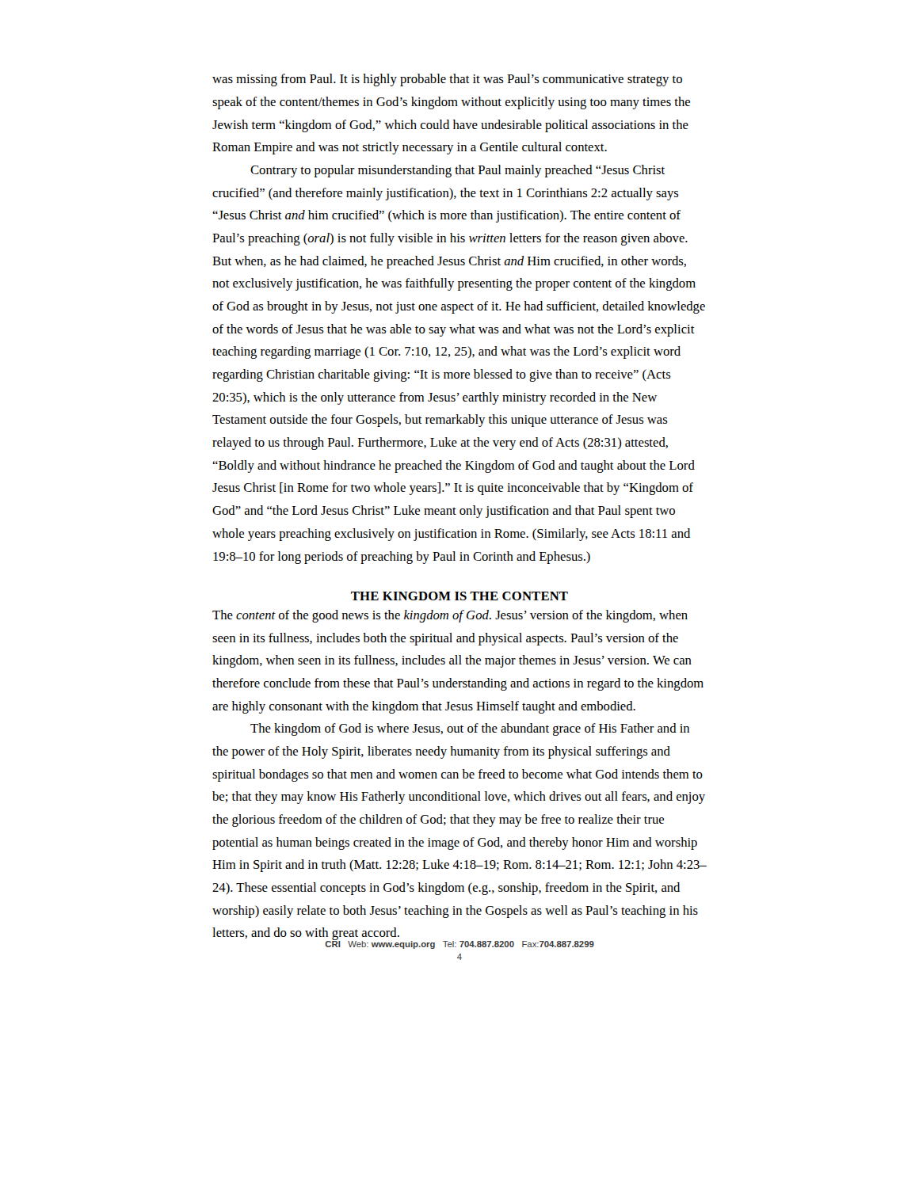was missing from Paul. It is highly probable that it was Paul’s communicative strategy to speak of the content/themes in God’s kingdom without explicitly using too many times the Jewish term “kingdom of God,” which could have undesirable political associations in the Roman Empire and was not strictly necessary in a Gentile cultural context.
Contrary to popular misunderstanding that Paul mainly preached “Jesus Christ crucified” (and therefore mainly justification), the text in 1 Corinthians 2:2 actually says “Jesus Christ and him crucified” (which is more than justification). The entire content of Paul’s preaching (oral) is not fully visible in his written letters for the reason given above. But when, as he had claimed, he preached Jesus Christ and Him crucified, in other words, not exclusively justification, he was faithfully presenting the proper content of the kingdom of God as brought in by Jesus, not just one aspect of it. He had sufficient, detailed knowledge of the words of Jesus that he was able to say what was and what was not the Lord’s explicit teaching regarding marriage (1 Cor. 7:10, 12, 25), and what was the Lord’s explicit word regarding Christian charitable giving: “It is more blessed to give than to receive” (Acts 20:35), which is the only utterance from Jesus’ earthly ministry recorded in the New Testament outside the four Gospels, but remarkably this unique utterance of Jesus was relayed to us through Paul. Furthermore, Luke at the very end of Acts (28:31) attested, “Boldly and without hindrance he preached the Kingdom of God and taught about the Lord Jesus Christ [in Rome for two whole years].” It is quite inconceivable that by “Kingdom of God” and “the Lord Jesus Christ” Luke meant only justification and that Paul spent two whole years preaching exclusively on justification in Rome. (Similarly, see Acts 18:11 and 19:8–10 for long periods of preaching by Paul in Corinth and Ephesus.)
THE KINGDOM IS THE CONTENT
The content of the good news is the kingdom of God. Jesus’ version of the kingdom, when seen in its fullness, includes both the spiritual and physical aspects. Paul’s version of the kingdom, when seen in its fullness, includes all the major themes in Jesus’ version. We can therefore conclude from these that Paul’s understanding and actions in regard to the kingdom are highly consonant with the kingdom that Jesus Himself taught and embodied.
The kingdom of God is where Jesus, out of the abundant grace of His Father and in the power of the Holy Spirit, liberates needy humanity from its physical sufferings and spiritual bondages so that men and women can be freed to become what God intends them to be; that they may know His Fatherly unconditional love, which drives out all fears, and enjoy the glorious freedom of the children of God; that they may be free to realize their true potential as human beings created in the image of God, and thereby honor Him and worship Him in Spirit and in truth (Matt. 12:28; Luke 4:18–19; Rom. 8:14–21; Rom. 12:1; John 4:23–24). These essential concepts in God’s kingdom (e.g., sonship, freedom in the Spirit, and worship) easily relate to both Jesus’ teaching in the Gospels as well as Paul’s teaching in his letters, and do so with great accord.
CRI Web: www.equip.org Tel: 704.887.8200 Fax: 704.887.8299
4